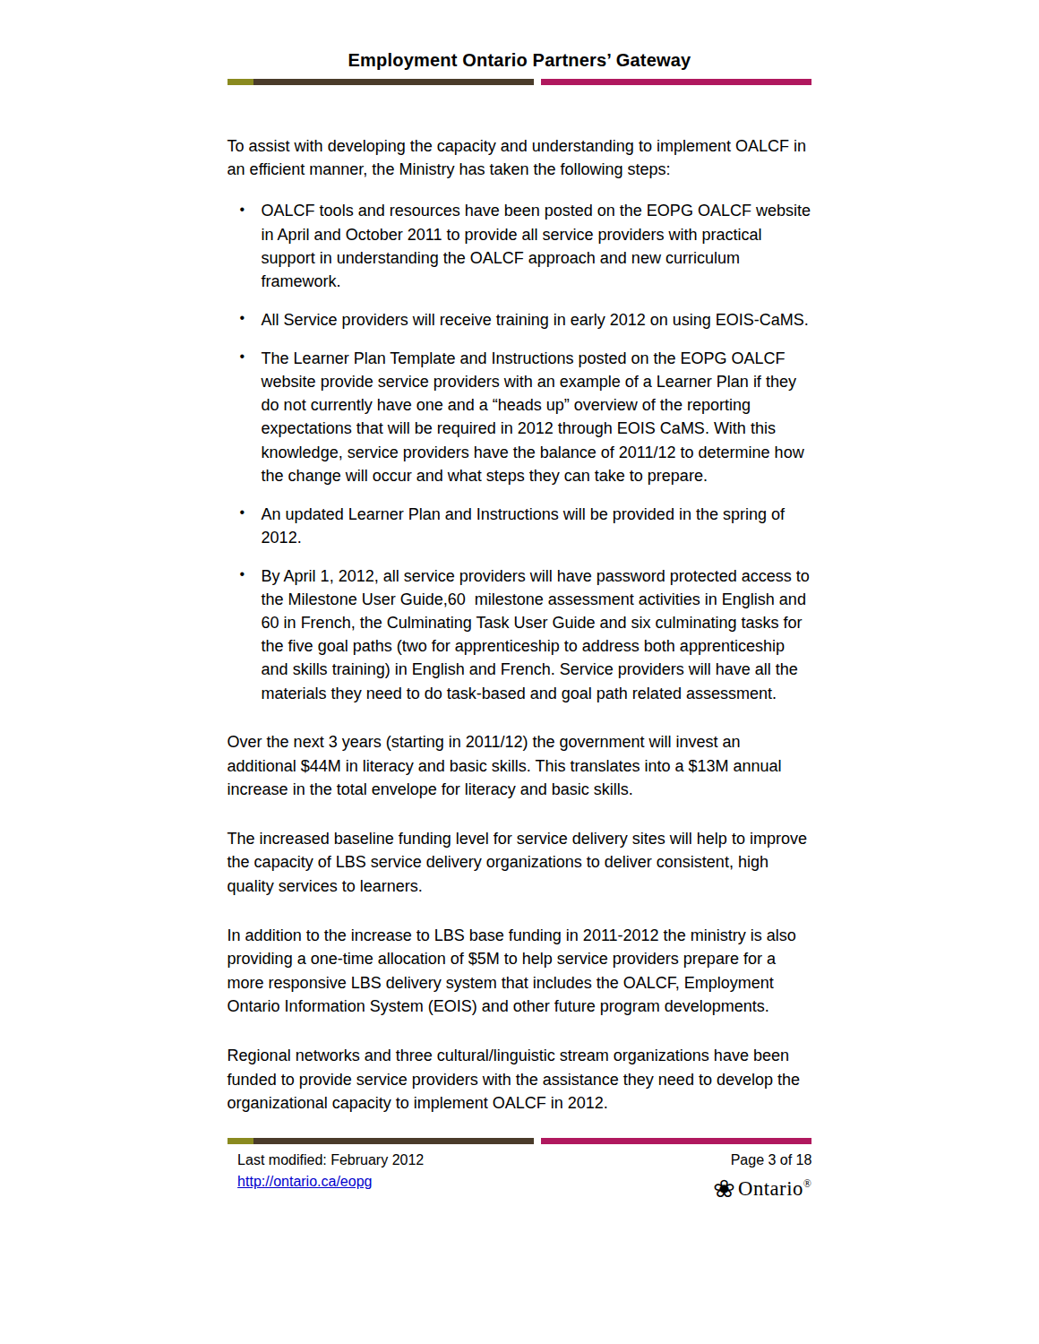Employment Ontario Partners’ Gateway
To assist with developing the capacity and understanding to implement OALCF in an efficient manner, the Ministry has taken the following steps:
OALCF tools and resources have been posted on the EOPG OALCF website in April and October 2011 to provide all service providers with practical support in understanding the OALCF approach and new curriculum framework.
All Service providers will receive training in early 2012 on using EOIS-CaMS.
The Learner Plan Template and Instructions posted on the EOPG OALCF website provide service providers with an example of a Learner Plan if they do not currently have one and a “heads up” overview of the reporting expectations that will be required in 2012 through EOIS CaMS. With this knowledge, service providers have the balance of 2011/12 to determine how the change will occur and what steps they can take to prepare.
An updated Learner Plan and Instructions will be provided in the spring of 2012.
By April 1, 2012, all service providers will have password protected access to the Milestone User Guide,60 milestone assessment activities in English and 60 in French, the Culminating Task User Guide and six culminating tasks for the five goal paths (two for apprenticeship to address both apprenticeship and skills training) in English and French. Service providers will have all the materials they need to do task-based and goal path related assessment.
Over the next 3 years (starting in 2011/12) the government will invest an additional $44M in literacy and basic skills. This translates into a $13M annual increase in the total envelope for literacy and basic skills.
The increased baseline funding level for service delivery sites will help to improve the capacity of LBS service delivery organizations to deliver consistent, high quality services to learners.
In addition to the increase to LBS base funding in 2011-2012 the ministry is also providing a one-time allocation of $5M to help service providers prepare for a more responsive LBS delivery system that includes the OALCF, Employment Ontario Information System (EOIS) and other future program developments.
Regional networks and three cultural/linguistic stream organizations have been funded to provide service providers with the assistance they need to develop the organizational capacity to implement OALCF in 2012.
Last modified: February 2012
http://ontario.ca/eopg
Page 3 of 18
❀ Ontario®